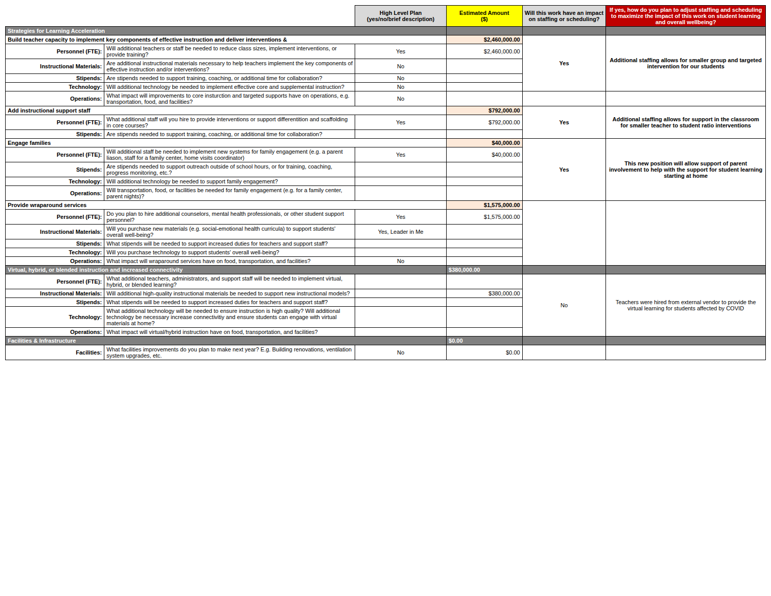| | | High Level Plan (yes/no/brief description) | Estimated Amount ($) | Will this work have an impact on staffing or scheduling? | If yes, how do you plan to adjust staffing and scheduling to maximize the impact of this work on student learning and overall wellbeing? |
| --- | --- | --- | --- | --- | --- |
| Strategies for Learning Acceleration | | | |
| Build teacher capacity to implement key components of effective instruction and deliver interventions & | $2,460,000.00 | Yes | Additional staffing allows for smaller group and targeted intervention for our students |
| Personnel (FTE): | Will additional teachers or staff be needed to reduce class sizes, implement interventions, or provide training? | Yes | $2,460,000.00 |
| Instructional Materials: | Are additional instructional materials necessary to help teachers implement the key components of effective instruction and/or interventions? | No | |
| Stipends: | Are stipends needed to support training, coaching, or additional time for collaboration? | No | |
| Technology: | Will additional technology be needed to implement effective core and supplemental instruction? | No | |
| Operations: | What impact will improvements to core insturction and targeted supports have on operations, e.g. transportation, food, and facilities? | No | | | |
| Add instructional support staff | $792,000.00 | Yes | Additional staffing allows for support in the classroom for smaller teacher to student ratio interventions |
| Personnel (FTE): | What additional staff will you hire to provide interventions or support differentition and scaffolding in core courses? | Yes | $792,000.00 |
| Stipends: | Are stipends needed to support training, coaching, or additional time for collaboration? | | |
| Engage families | $40,000.00 | Yes | This new position will allow support of parent involvement to help with the support for student learning starting at home |
| Personnel (FTE): | Will additional staff be needed to implement new systems for family engagement (e.g. a parent liason, staff for a family center, home visits coordinator) | Yes | $40,000.00 |
| Stipends: | Are stipends needed to support outreach outside of school hours, or for training, coaching, progress monitoring, etc.? | | |
| Technology: | Will additional technology be needed to support family engagement? | | |
| Operations: | Will transportation, food, or facilities be needed for family engagement (e.g. for a family center, parent nights)? | | |
| Provide wraparound services | $1,575,000.00 | | |
| Personnel (FTE): | Do you plan to hire additional counselors, mental health professionals, or other student support personnel? | Yes | $1,575,000.00 |
| Instructional Materials: | Will you purchase new materials (e.g. social-emotional health curricula) to support students' overall well-being? | Yes, Leader in Me | |
| Stipends: | What stipends will be needed to support increased duties for teachers and support staff? | | |
| Technology: | Will you purchase technology to support students' overall well-being? | | |
| Operations: | What impact will wraparound services have on food, transportation, and facilities? | No | |
| Virtual, hybrid, or blended instruction and increased connectivity | $380,000.00 | | |
| Personnel (FTE): | What additional teachers, administrators, and support staff will be needed to implement virtual, hybrid, or blended learning? | | | No | Teachers were hired from external vendor to provide the virtual learning for students affected by COVID |
| Instructional Materials: | Will additional high-quality instructional materials be needed to support new instructional models? | | $380,000.00 |
| Stipends: | What stipends will be needed to support increased duties for teachers and support staff? | | |
| Technology: | What additional technology will be needed to ensure instruction is high quality? Will additional technology be necessary increase connectivitiy and ensure students can engage with virtual materials at home? | | |
| Operations: | What impact will virtual/hybrid instruction have on food, transportation, and facilities? | | |
| Facilities & Infrastructure | $0.00 | | |
| Facilities: | What facilities improvements do you plan to make next year? E.g. Building renovations, ventilation system upgrades, etc. | No | $0.00 | | |